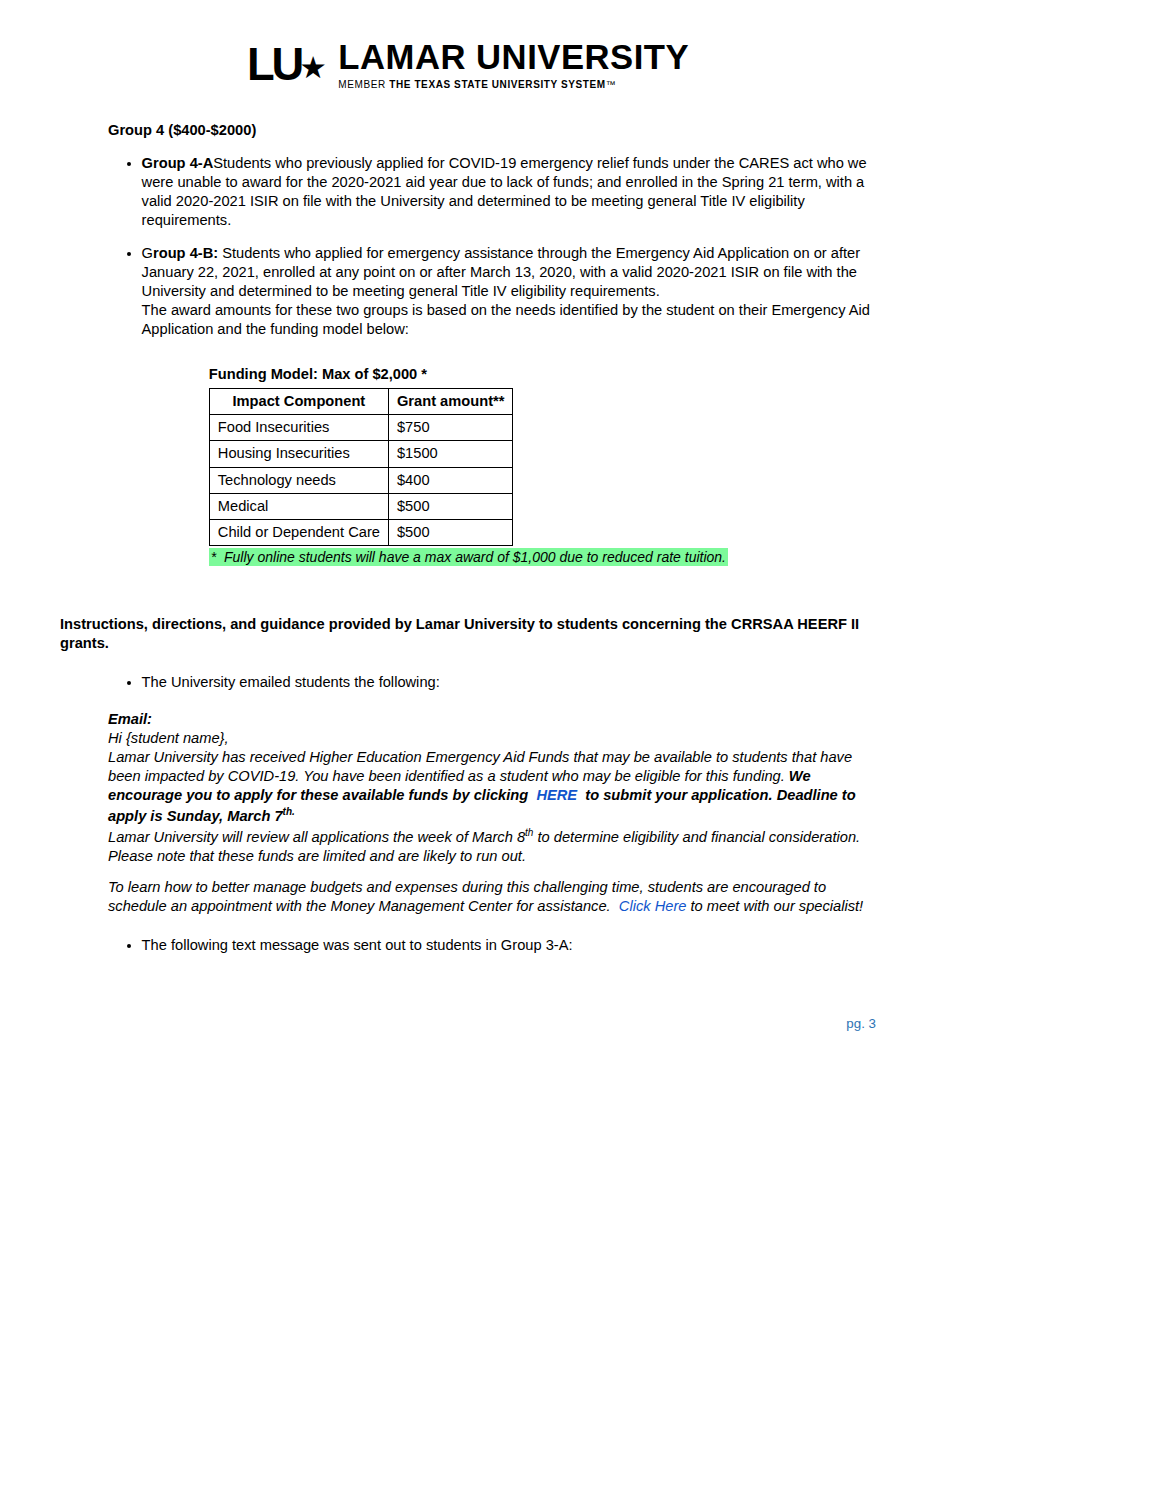LU★
LAMAR UNIVERSITY
MEMBER THE TEXAS STATE UNIVERSITY SYSTEM™
Group 4 ($400-$2000)
Group 4-AStudents who previously applied for COVID-19 emergency relief funds under the CARES act who we were unable to award for the 2020-2021 aid year due to lack of funds; and enrolled in the Spring 21 term, with a valid 2020-2021 ISIR on file with the University and determined to be meeting general Title IV eligibility requirements.
Group 4-B: Students who applied for emergency assistance through the Emergency Aid Application on or after January 22, 2021, enrolled at any point on or after March 13, 2020, with a valid 2020-2021 ISIR on file with the University and determined to be meeting general Title IV eligibility requirements.
The award amounts for these two groups is based on the needs identified by the student on their Emergency Aid Application and the funding model below:
Funding Model: Max of $2,000 *
| Impact Component | Grant amount** |
| --- | --- |
| Food Insecurities | $750 |
| Housing Insecurities | $1500 |
| Technology needs | $400 |
| Medical | $500 |
| Child or Dependent Care | $500 |
* Fully online students will have a max award of $1,000 due to reduced rate tuition.
Instructions, directions, and guidance provided by Lamar University to students concerning the CRRSAA HEERF II grants.
The University emailed students the following:
Email:
Hi {student name},
Lamar University has received Higher Education Emergency Aid Funds that may be available to students that have been impacted by COVID-19. You have been identified as a student who may be eligible for this funding. We encourage you to apply for these available funds by clicking HERE to submit your application. Deadline to apply is Sunday, March 7th.
Lamar University will review all applications the week of March 8th to determine eligibility and financial consideration. Please note that these funds are limited and are likely to run out.
To learn how to better manage budgets and expenses during this challenging time, students are encouraged to schedule an appointment with the Money Management Center for assistance. Click Here to meet with our specialist!
The following text message was sent out to students in Group 3-A:
pg. 3